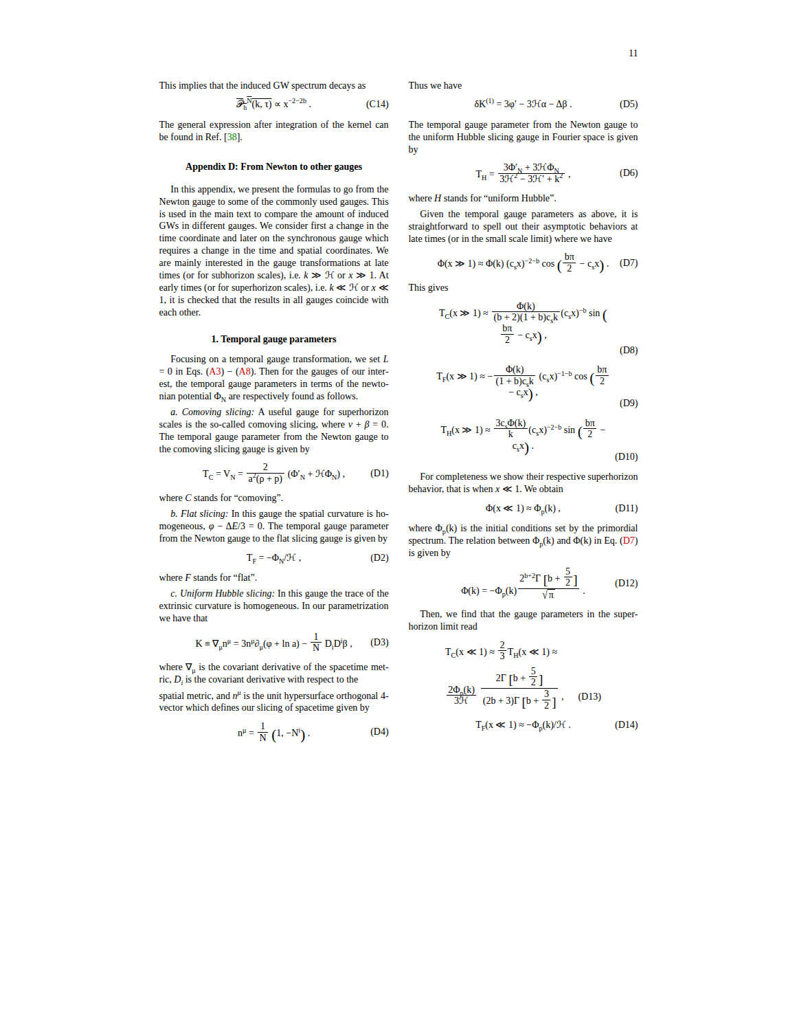11
This implies that the induced GW spectrum decays as
𝒫hN(k, τ) ∝ x−2−2b . (C14)
The general expression after integration of the kernel can be found in Ref. [38].
Appendix D: From Newton to other gauges
In this appendix, we present the formulas to go from the Newton gauge to some of the commonly used gauges. This is used in the main text to compare the amount of induced GWs in different gauges. We consider first a change in the time coordinate and later on the synchronous gauge which requires a change in the time and spatial coordinates. We are mainly interested in the gauge transformations at late times (or for subhorizon scales), i.e. k ≫ ℋ or x ≫ 1. At early times (or for superhorizon scales), i.e. k ≪ ℋ or x ≪ 1, it is checked that the results in all gauges coincide with each other.
1. Temporal gauge parameters
Focusing on a temporal gauge transformation, we set L = 0 in Eqs. (A3) − (A8). Then for the gauges of our interest, the temporal gauge parameters in terms of the newtonian potential ΦN are respectively found as follows.
a. Comoving slicing: A useful gauge for superhorizon scales is the so-called comoving slicing, where v + β = 0. The temporal gauge parameter from the Newton gauge to the comoving slicing gauge is given by
TC = VN = 2 a2(ρ + p) (Φ′N + ℋΦN) , (D1)
where C stands for “comoving”.
b. Flat slicing: In this gauge the spatial curvature is homogeneous, φ − ΔE/3 = 0. The temporal gauge parameter from the Newton gauge to the flat slicing gauge is given by
TF = −ΦN/ℋ , (D2)
where F stands for “flat”.
c. Uniform Hubble slicing: In this gauge the trace of the extrinsic curvature is homogeneous. In our parametrization we have that
K ≡ ∇μnμ = 3nμ∂μ(φ + ln a) − 1 N DiDiβ , (D3)
where ∇μ is the covariant derivative of the spacetime metric, Di is the covariant derivative with respect to the
spatial metric, and nμ is the unit hypersurface orthogonal 4-vector which defines our slicing of spacetime given by
nμ = 1 N (1, −Ni) . (D4)
Thus we have
δK(1) = 3φ′ − 3ℋα − Δβ . (D5)
The temporal gauge parameter from the Newton gauge to the uniform Hubble slicing gauge in Fourier space is given by
TH = 3Φ′N + 3ℋΦN 3ℋ2 − 3ℋ′ + k2 , (D6)
where H stands for “uniform Hubble”.
Given the temporal gauge parameters as above, it is straightforward to spell out their asymptotic behaviors at late times (or in the small scale limit) where we have
Φ(x ≫ 1) ≈ Φ(k) (csx)−2−b cos (bπ 2 − csx) . (D7)
This gives
TC(x ≫ 1) ≈ Φ(k)(b + 2)(1 + b)csk(csx)−b sin (bπ 2 − csx) , (D8)
TF(x ≫ 1) ≈ −Φ(k)(1 + b)csk (csx)−1−b cos (bπ 2 − csx) , (D9)
TH(x ≫ 1) ≈ 3csΦ(k) k(csx)−2−b sin (bπ 2 − csx) . (D10)
For completeness we show their respective superhorizon behavior, that is when x ≪ 1. We obtain
Φ(x ≪ 1) ≈ Φp(k) , (D11)
where Φp(k) is the initial conditions set by the primordial spectrum. The relation between Φp(k) and Φ(k) in Eq. (D7) is given by
Φ(k) = −Φp(k)2b+2Γ [b + 52]√π . (D12)
Then, we find that the gauge parameters in the superhorizon limit read
TC(x ≪ 1) ≈ 23 TH(x ≪ 1) ≈ 2Φp(k) 3ℋ 2Γ [b + 52](2b + 3)Γ [b + 32] , (D13)
TF(x ≪ 1) ≈ −Φp(k)/ℋ . (D14)